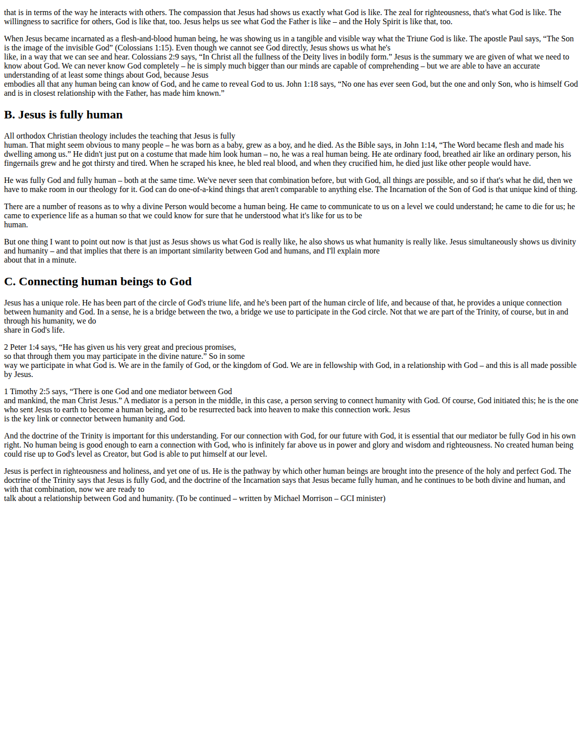that is in terms of the way he interacts with others. The compassion that Jesus had shows us exactly what God is like. The zeal for righteousness, that's what God is like. The willingness to sacrifice for others, God is like that, too. Jesus helps us see what God the Father is like – and the Holy Spirit is like that, too.
When Jesus became incarnated as a flesh-and-blood human being, he was showing us in a tangible and visible way what the Triune God is like. The apostle Paul says, “The Son is the image of the invisible God” (Colossians 1:15). Even though we cannot see God directly, Jesus shows us what he's
like, in a way that we can see and hear. Colossians 2:9 says, “In Christ all the fullness of the Deity lives in bodily form.” Jesus is the summary we are given of what we need to know about God. We can never know God completely – he is simply much bigger than our minds are capable of comprehending – but we are able to have an accurate understanding of at least some things about God, because Jesus
embodies all that any human being can know of God, and he came to reveal God to us. John 1:18 says, “No one has ever seen God, but the one and only Son, who is himself God and is in closest relationship with the Father, has made him known.”
B. Jesus is fully human
All orthodox Christian theology includes the teaching that Jesus is fully
human. That might seem obvious to many people – he was born as a baby, grew as a boy, and he died. As the Bible says, in John 1:14, “The Word became flesh and made his dwelling among us.” He didn't just put on a costume that made him look human – no, he was a real human being. He ate ordinary food, breathed air like an ordinary person, his fingernails grew and he got thirsty and tired. When he scraped his knee, he bled real blood, and when they crucified him, he died just like other people would have.
He was fully God and fully human – both at the same time. We've never seen that combination before, but with God, all things are possible, and so if that's what he did, then we have to make room in our theology for it. God can do one-of-a-kind things that aren't comparable to anything else. The Incarnation of the Son of God is that unique kind of thing.
There are a number of reasons as to why a divine Person would become a human being. He came to communicate to us on a level we could understand; he came to die for us; he came to experience life as a human so that we could know for sure that he understood what it's like for us to be
human.
But one thing I want to point out now is that just as Jesus shows us what God is really like, he also shows us what humanity is really like. Jesus simultaneously shows us divinity and humanity – and that implies that there is an important similarity between God and humans, and I'll explain more
about that in a minute.
C. Connecting human beings to God
Jesus has a unique role. He has been part of the circle of God's triune life, and he's been part of the human circle of life, and because of that, he provides a unique connection between humanity and God. In a sense, he is a bridge between the two, a bridge we use to participate in the God circle. Not that we are part of the Trinity, of course, but in and through his humanity, we do
share in God's life.
2 Peter 1:4 says, “He has given us his very great and precious promises,
so that through them you may participate in the divine nature.” So in some
way we participate in what God is. We are in the family of God, or the kingdom of God. We are in fellowship with God, in a relationship with God – and this is all made possible by Jesus.
1 Timothy 2:5 says, “There is one God and one mediator between God
and mankind, the man Christ Jesus.” A mediator is a person in the middle, in this case, a person serving to connect humanity with God. Of course, God initiated this; he is the one who sent Jesus to earth to become a human being, and to be resurrected back into heaven to make this connection work. Jesus
is the key link or connector between humanity and God.
And the doctrine of the Trinity is important for this understanding. For our connection with God, for our future with God, it is essential that our mediator be fully God in his own right. No human being is good enough to earn a connection with God, who is infinitely far above us in power and glory and wisdom and righteousness. No created human being could rise up to God's level as Creator, but God is able to put himself at our level.
Jesus is perfect in righteousness and holiness, and yet one of us. He is the pathway by which other human beings are brought into the presence of the holy and perfect God. The doctrine of the Trinity says that Jesus is fully God, and the doctrine of the Incarnation says that Jesus became fully human, and he continues to be both divine and human, and with that combination, now we are ready to
talk about a relationship between God and humanity. (To be continued – written by Michael Morrison – GCI minister)